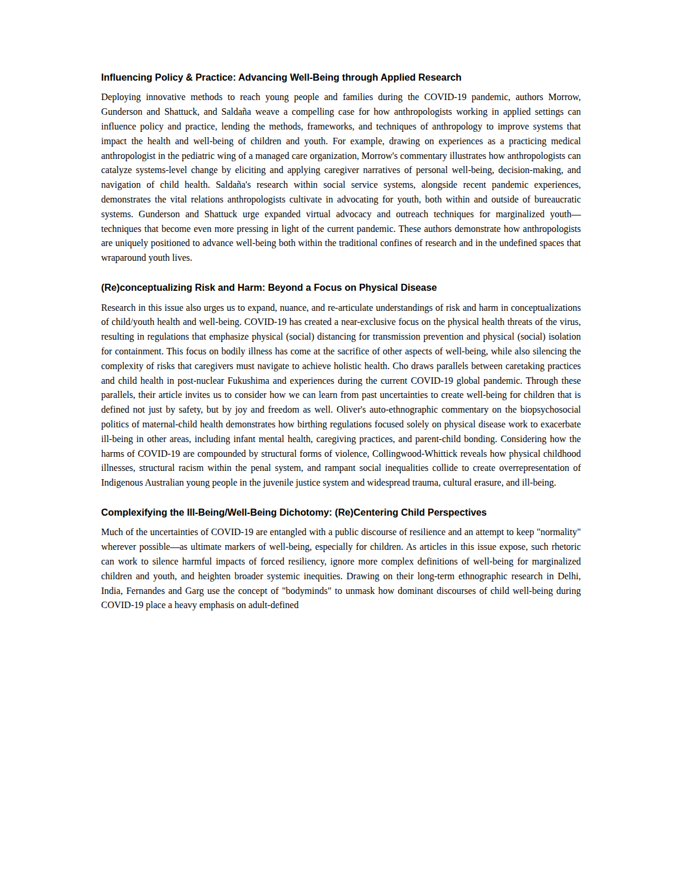Influencing Policy & Practice: Advancing Well-Being through Applied Research
Deploying innovative methods to reach young people and families during the COVID-19 pandemic, authors Morrow, Gunderson and Shattuck, and Saldaña weave a compelling case for how anthropologists working in applied settings can influence policy and practice, lending the methods, frameworks, and techniques of anthropology to improve systems that impact the health and well-being of children and youth. For example, drawing on experiences as a practicing medical anthropologist in the pediatric wing of a managed care organization, Morrow's commentary illustrates how anthropologists can catalyze systems-level change by eliciting and applying caregiver narratives of personal well-being, decision-making, and navigation of child health. Saldaña's research within social service systems, alongside recent pandemic experiences, demonstrates the vital relations anthropologists cultivate in advocating for youth, both within and outside of bureaucratic systems. Gunderson and Shattuck urge expanded virtual advocacy and outreach techniques for marginalized youth—techniques that become even more pressing in light of the current pandemic. These authors demonstrate how anthropologists are uniquely positioned to advance well-being both within the traditional confines of research and in the undefined spaces that wraparound youth lives.
(Re)conceptualizing Risk and Harm: Beyond a Focus on Physical Disease
Research in this issue also urges us to expand, nuance, and re-articulate understandings of risk and harm in conceptualizations of child/youth health and well-being. COVID-19 has created a near-exclusive focus on the physical health threats of the virus, resulting in regulations that emphasize physical (social) distancing for transmission prevention and physical (social) isolation for containment. This focus on bodily illness has come at the sacrifice of other aspects of well-being, while also silencing the complexity of risks that caregivers must navigate to achieve holistic health. Cho draws parallels between caretaking practices and child health in post-nuclear Fukushima and experiences during the current COVID-19 global pandemic. Through these parallels, their article invites us to consider how we can learn from past uncertainties to create well-being for children that is defined not just by safety, but by joy and freedom as well. Oliver's auto-ethnographic commentary on the biopsychosocial politics of maternal-child health demonstrates how birthing regulations focused solely on physical disease work to exacerbate ill-being in other areas, including infant mental health, caregiving practices, and parent-child bonding. Considering how the harms of COVID-19 are compounded by structural forms of violence, Collingwood-Whittick reveals how physical childhood illnesses, structural racism within the penal system, and rampant social inequalities collide to create overrepresentation of Indigenous Australian young people in the juvenile justice system and widespread trauma, cultural erasure, and ill-being.
Complexifying the Ill-Being/Well-Being Dichotomy: (Re)Centering Child Perspectives
Much of the uncertainties of COVID-19 are entangled with a public discourse of resilience and an attempt to keep "normality" wherever possible—as ultimate markers of well-being, especially for children. As articles in this issue expose, such rhetoric can work to silence harmful impacts of forced resiliency, ignore more complex definitions of well-being for marginalized children and youth, and heighten broader systemic inequities. Drawing on their long-term ethnographic research in Delhi, India, Fernandes and Garg use the concept of "bodyminds" to unmask how dominant discourses of child well-being during COVID-19 place a heavy emphasis on adult-defined